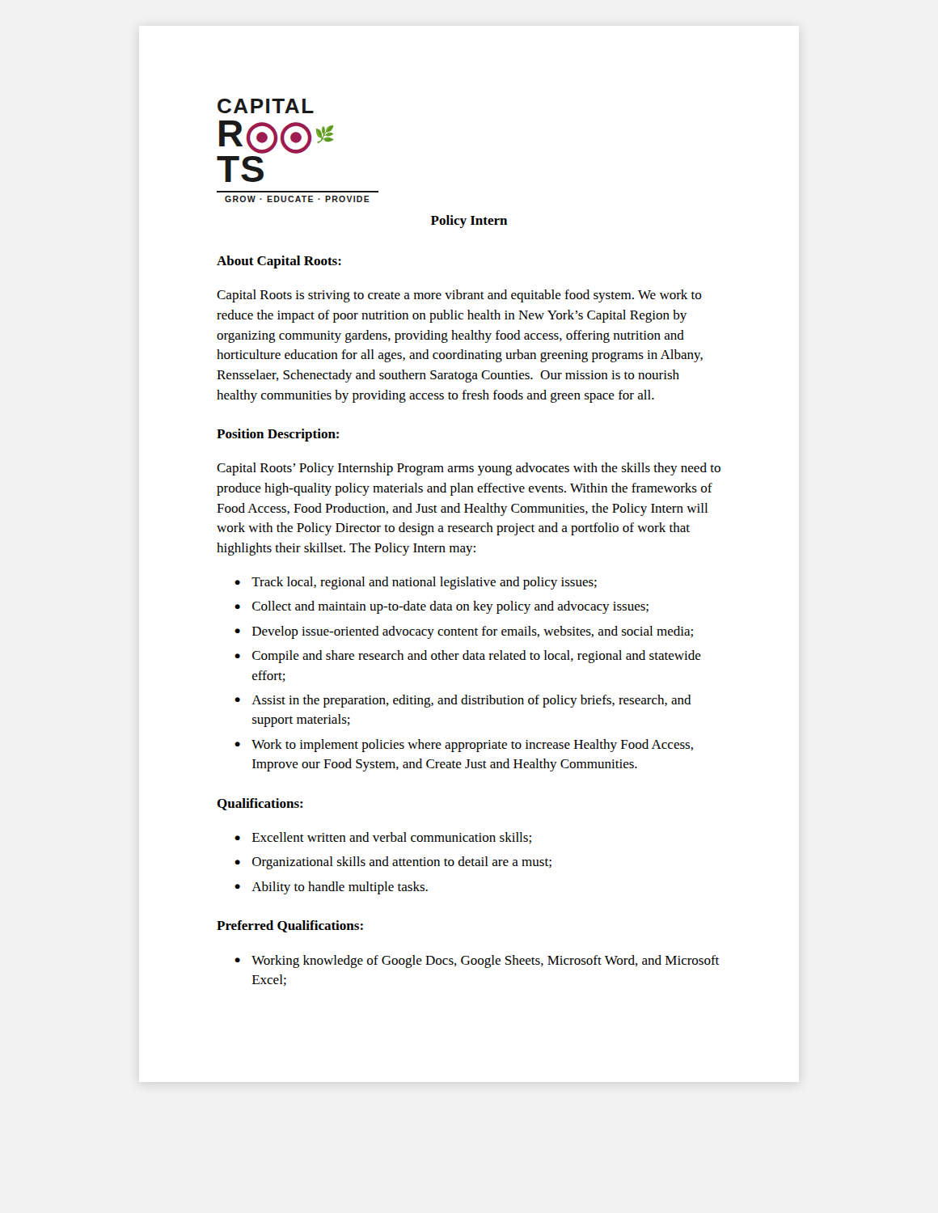Capital
R⦿⦿🌿TS
GROW · EDUCATE · PROVIDE
Policy Intern
About Capital Roots:
Capital Roots is striving to create a more vibrant and equitable food system. We work to reduce the impact of poor nutrition on public health in New York’s Capital Region by organizing community gardens, providing healthy food access, offering nutrition and horticulture education for all ages, and coordinating urban greening programs in Albany, Rensselaer, Schenectady and southern Saratoga Counties. Our mission is to nourish healthy communities by providing access to fresh foods and green space for all.
Position Description:
Capital Roots’ Policy Internship Program arms young advocates with the skills they need to produce high-quality policy materials and plan effective events. Within the frameworks of Food Access, Food Production, and Just and Healthy Communities, the Policy Intern will work with the Policy Director to design a research project and a portfolio of work that highlights their skillset. The Policy Intern may:
Track local, regional and national legislative and policy issues;
Collect and maintain up-to-date data on key policy and advocacy issues;
Develop issue-oriented advocacy content for emails, websites, and social media;
Compile and share research and other data related to local, regional and statewide effort;
Assist in the preparation, editing, and distribution of policy briefs, research, and support materials;
Work to implement policies where appropriate to increase Healthy Food Access, Improve our Food System, and Create Just and Healthy Communities.
Qualifications:
Excellent written and verbal communication skills;
Organizational skills and attention to detail are a must;
Ability to handle multiple tasks.
Preferred Qualifications:
Working knowledge of Google Docs, Google Sheets, Microsoft Word, and Microsoft Excel;